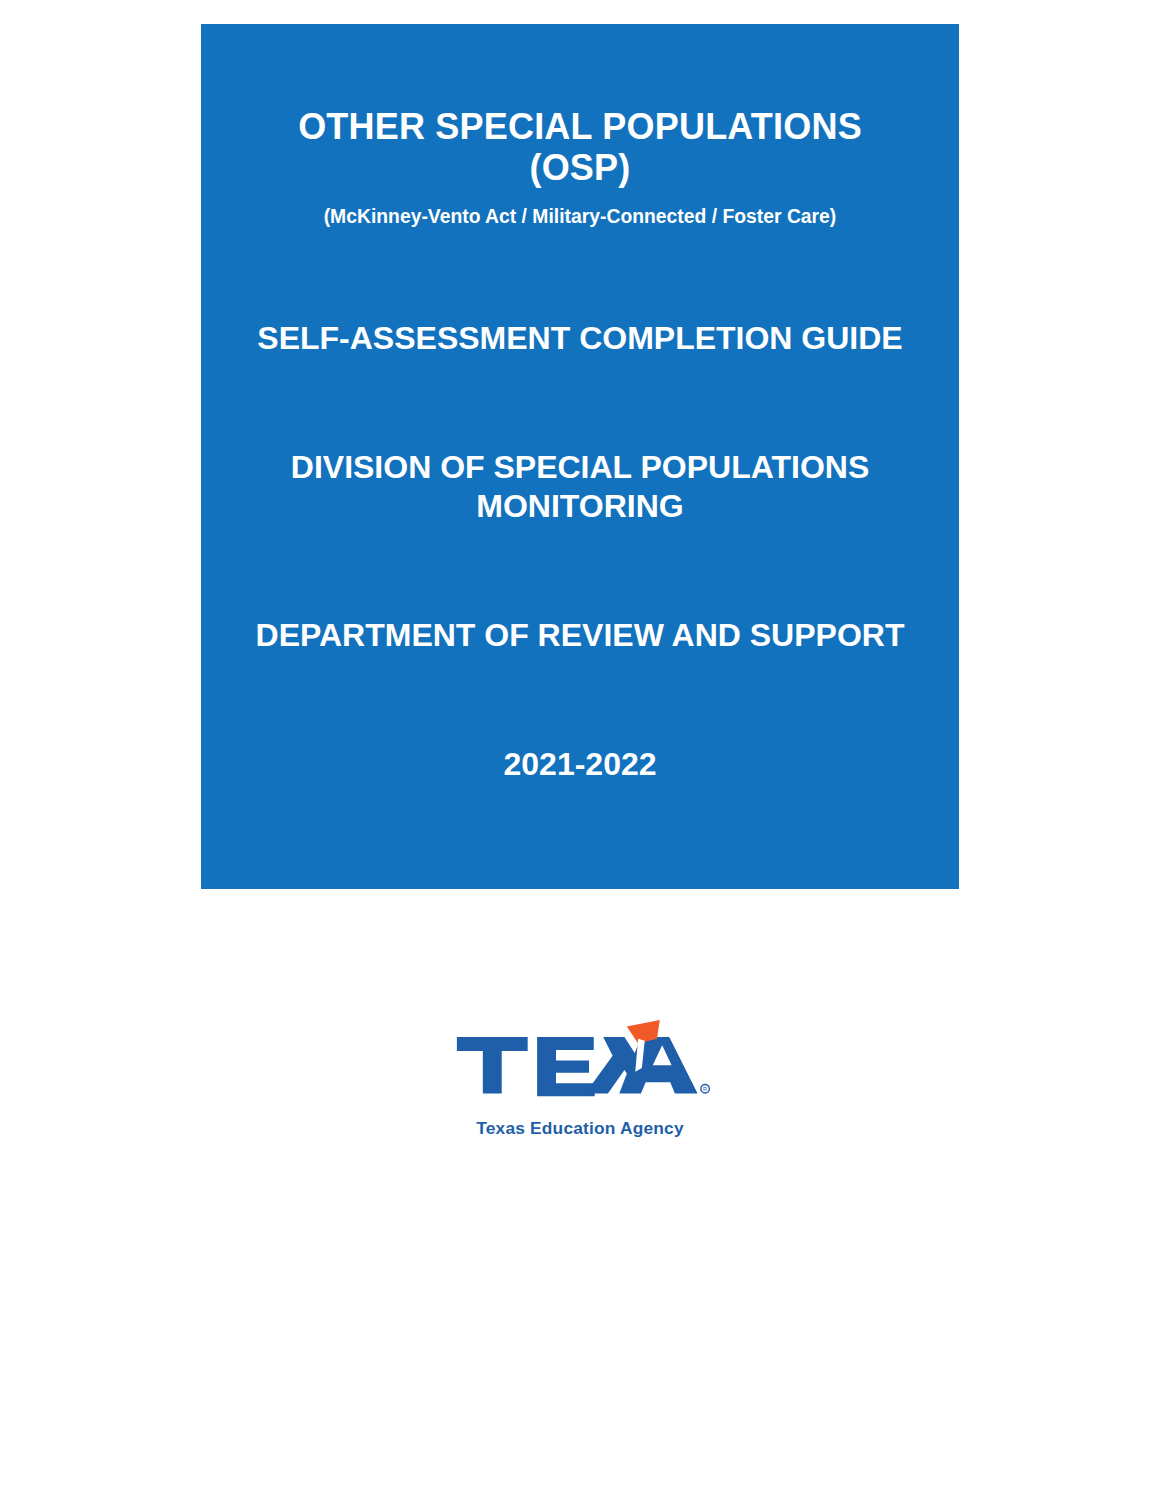OTHER SPECIAL POPULATIONS (OSP)
(McKinney-Vento Act / Military-Connected / Foster Care)
SELF-ASSESSMENT COMPLETION GUIDE
DIVISION OF SPECIAL POPULATIONS MONITORING
DEPARTMENT OF REVIEW AND SUPPORT
2021-2022
Texas Education Agency R
Texas Education Agency